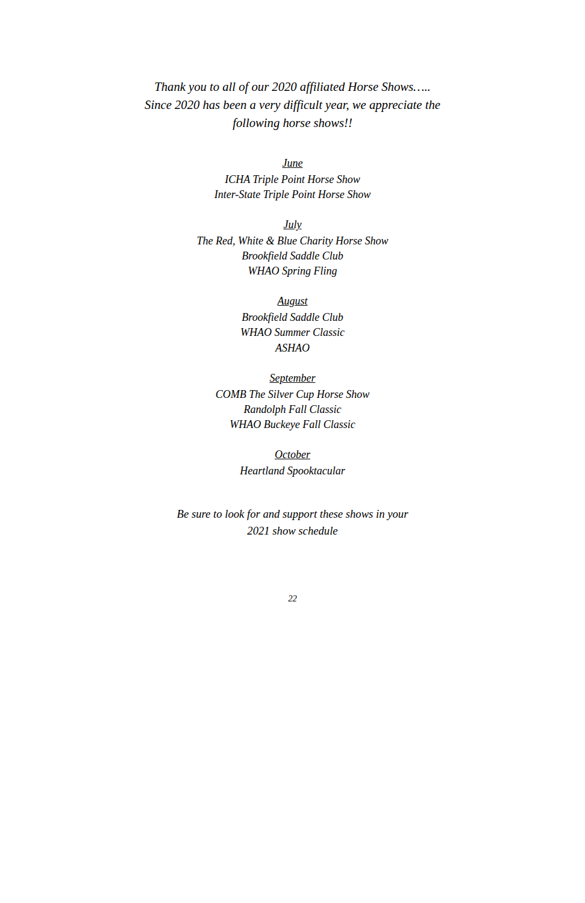Thank you to all of our 2020 affiliated Horse Shows…..
Since 2020 has been a very difficult year, we appreciate the
following horse shows!!
June
ICHA Triple Point Horse Show
Inter-State Triple Point Horse Show
July
The Red, White & Blue Charity Horse Show
Brookfield Saddle Club
WHAO Spring Fling
August
Brookfield Saddle Club
WHAO Summer Classic
ASHAO
September
COMB The Silver Cup Horse Show
Randolph Fall Classic
WHAO Buckeye Fall Classic
October
Heartland Spooktacular
Be sure to look for and support these shows in your
2021 show schedule
22